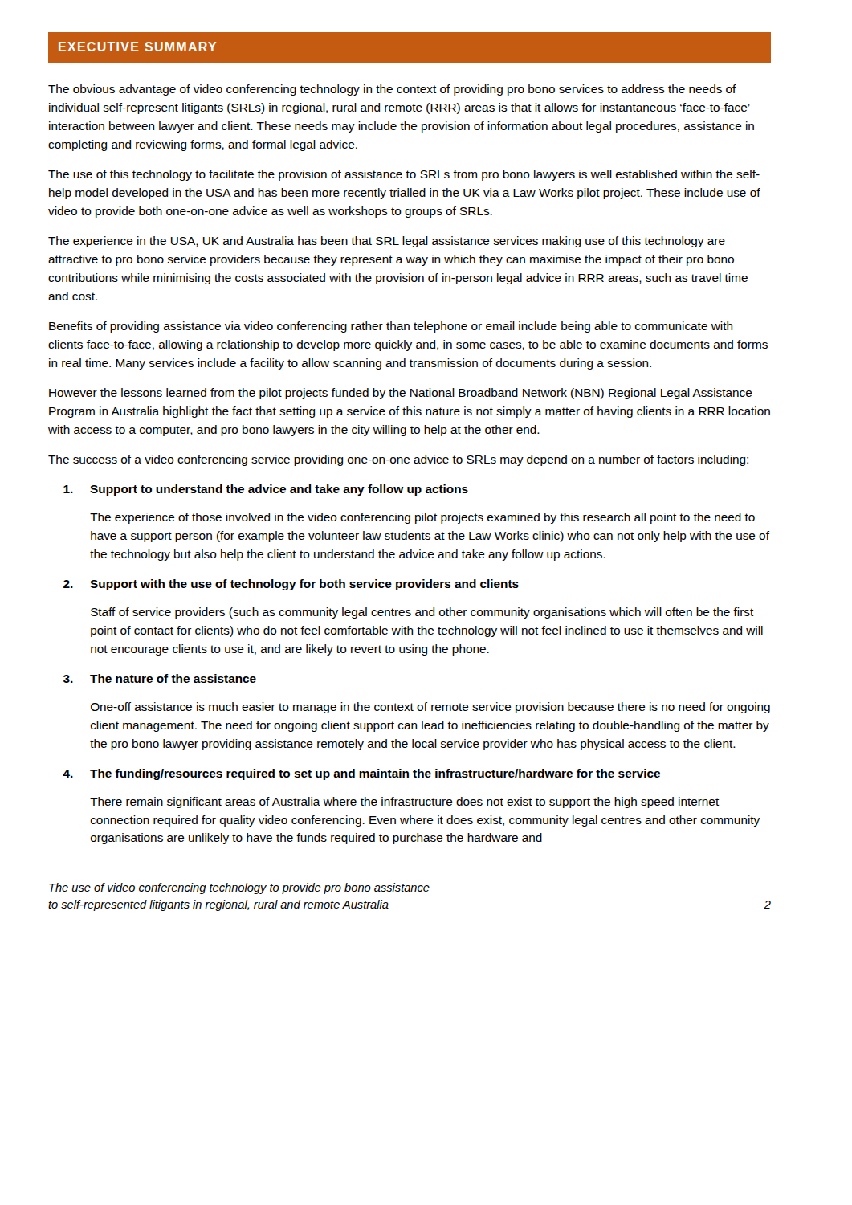EXECUTIVE SUMMARY
The obvious advantage of video conferencing technology in the context of providing pro bono services to address the needs of individual self-represent litigants (SRLs) in regional, rural and remote (RRR) areas is that it allows for instantaneous ‘face-to-face’ interaction between lawyer and client. These needs may include the provision of information about legal procedures, assistance in completing and reviewing forms, and formal legal advice.
The use of this technology to facilitate the provision of assistance to SRLs from pro bono lawyers is well established within the self-help model developed in the USA and has been more recently trialled in the UK via a Law Works pilot project. These include use of video to provide both one-on-one advice as well as workshops to groups of SRLs.
The experience in the USA, UK and Australia has been that SRL legal assistance services making use of this technology are attractive to pro bono service providers because they represent a way in which they can maximise the impact of their pro bono contributions while minimising the costs associated with the provision of in-person legal advice in RRR areas, such as travel time and cost.
Benefits of providing assistance via video conferencing rather than telephone or email include being able to communicate with clients face-to-face, allowing a relationship to develop more quickly and, in some cases, to be able to examine documents and forms in real time. Many services include a facility to allow scanning and transmission of documents during a session.
However the lessons learned from the pilot projects funded by the National Broadband Network (NBN) Regional Legal Assistance Program in Australia highlight the fact that setting up a service of this nature is not simply a matter of having clients in a RRR location with access to a computer, and pro bono lawyers in the city willing to help at the other end.
The success of a video conferencing service providing one-on-one advice to SRLs may depend on a number of factors including:
Support to understand the advice and take any follow up actions
The experience of those involved in the video conferencing pilot projects examined by this research all point to the need to have a support person (for example the volunteer law students at the Law Works clinic) who can not only help with the use of the technology but also help the client to understand the advice and take any follow up actions.
Support with the use of technology for both service providers and clients
Staff of service providers (such as community legal centres and other community organisations which will often be the first point of contact for clients) who do not feel comfortable with the technology will not feel inclined to use it themselves and will not encourage clients to use it, and are likely to revert to using the phone.
The nature of the assistance
One-off assistance is much easier to manage in the context of remote service provision because there is no need for ongoing client management. The need for ongoing client support can lead to inefficiencies relating to double-handling of the matter by the pro bono lawyer providing assistance remotely and the local service provider who has physical access to the client.
The funding/resources required to set up and maintain the infrastructure/hardware for the service
There remain significant areas of Australia where the infrastructure does not exist to support the high speed internet connection required for quality video conferencing. Even where it does exist, community legal centres and other community organisations are unlikely to have the funds required to purchase the hardware and
The use of video conferencing technology to provide pro bono assistance
to self-represented litigants in regional, rural and remote Australia 2